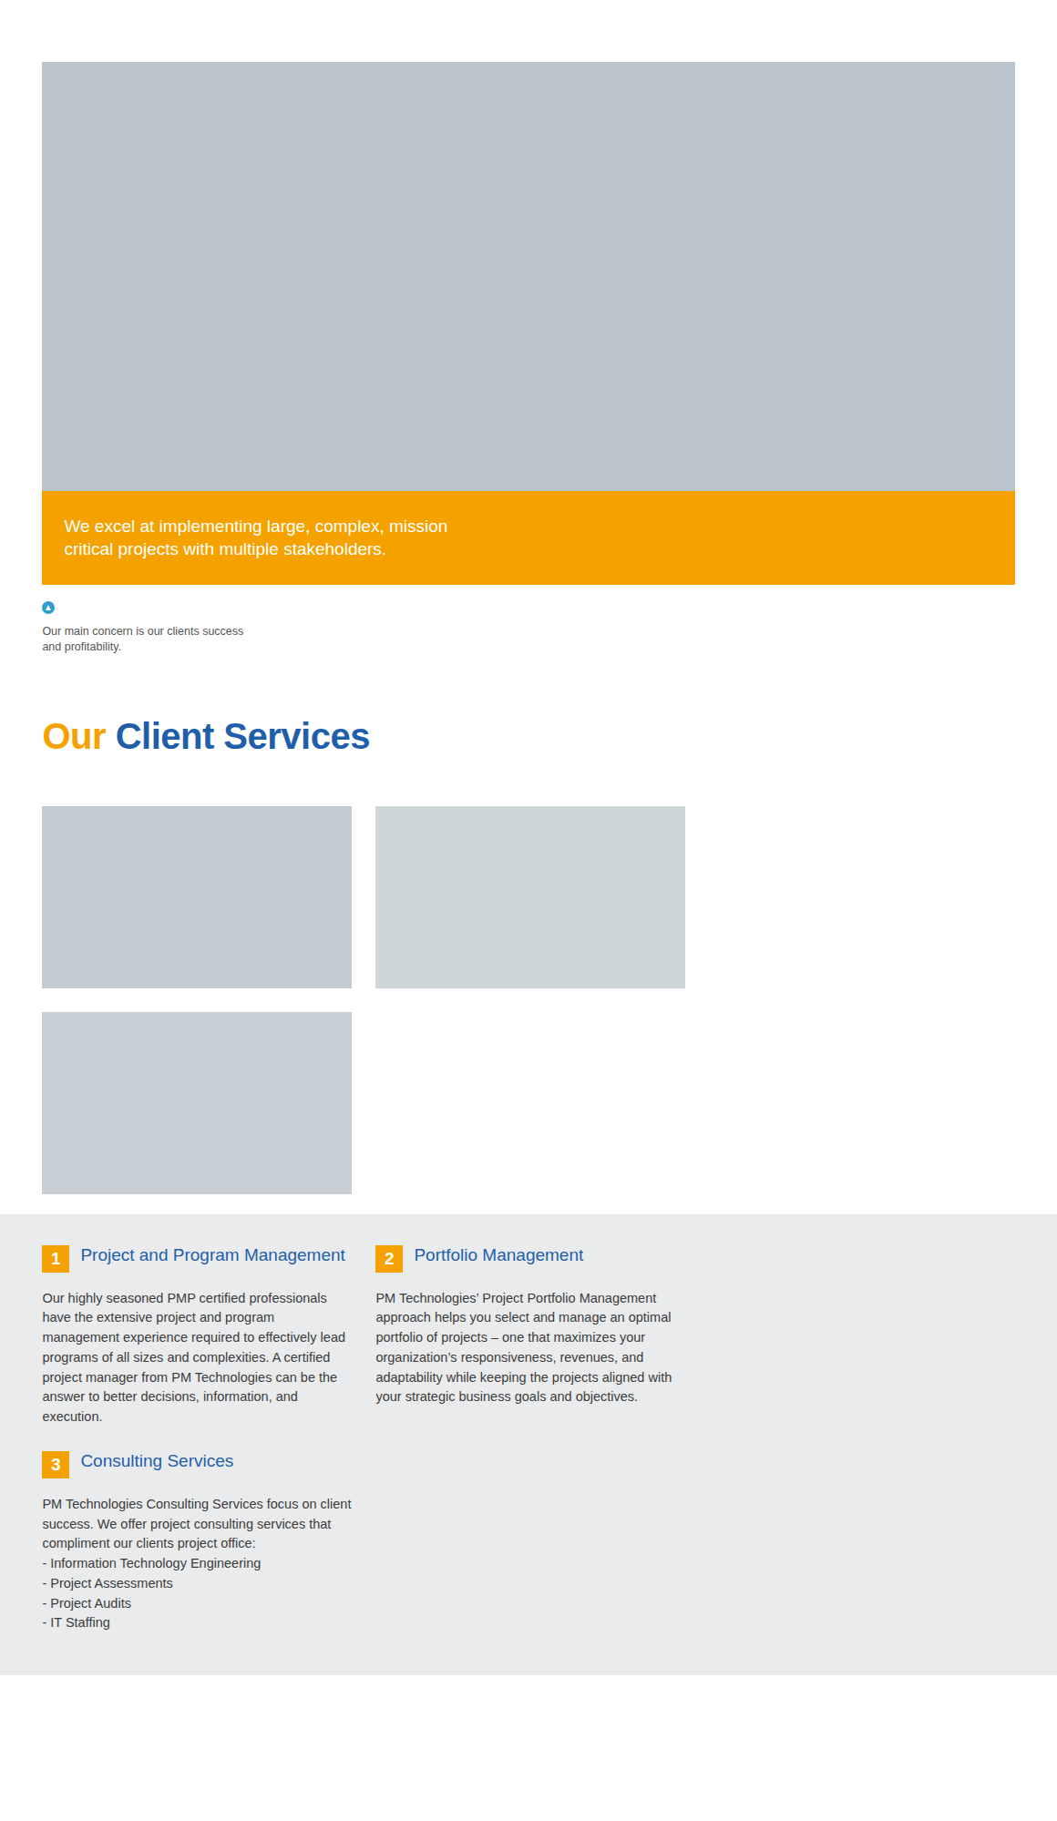We excel at implementing large, complex, mission
critical projects with multiple stakeholders.
Our main concern is our clients success and profitability.
Our Client Services
1
Project and Program Management
Our highly seasoned PMP certified professionals have the extensive project and program management experience required to effectively lead programs of all sizes and complexities. A certified project manager from PM Technologies can be the answer to better decisions, information, and execution.
2
Portfolio Management
PM Technologies’ Project Portfolio Management approach helps you select and manage an optimal portfolio of projects – one that maximizes your organization’s responsiveness, revenues, and adaptability while keeping the projects aligned with your strategic business goals and objectives.
3
Consulting Services
PM Technologies Consulting Services focus on client success. We offer project consulting services that compliment our clients project office:
Information Technology Engineering
Project Assessments
Project Audits
IT Staffing